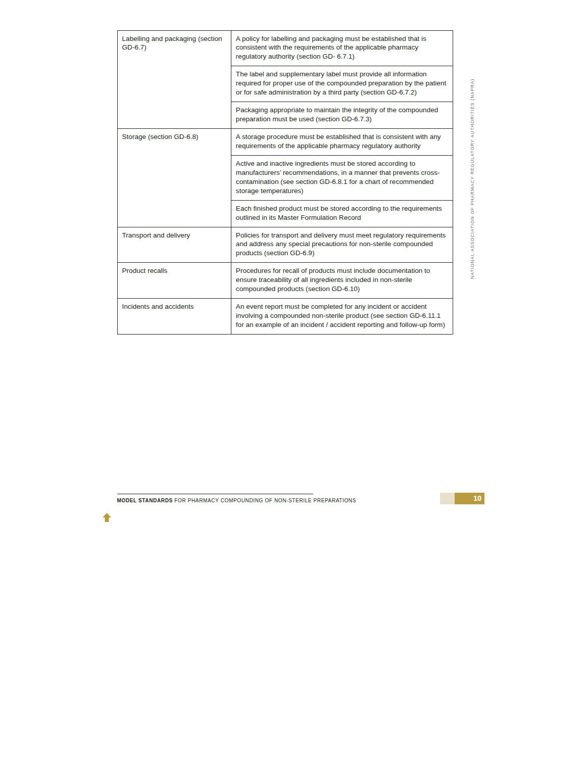NATIONAL ASSOCIATION OF PHARMACY REGULATORY AUTHORITIES (NAPRA)
| Labelling and packaging (section GD-6.7) | A policy for labelling and packaging must be established that is consistent with the requirements of the applicable pharmacy regulatory authority (section GD- 6.7.1) |
| The label and supplementary label must provide all information required for proper use of the compounded preparation by the patient or for safe administration by a third party (section GD-6.7.2) |
| Packaging appropriate to maintain the integrity of the compounded preparation must be used (section GD-6.7.3) |
| Storage (section GD-6.8) | A storage procedure must be established that is consistent with any requirements of the applicable pharmacy regulatory authority |
| Active and inactive ingredients must be stored according to manufacturers’ recommendations, in a manner that prevents cross-contamination (see section GD-6.8.1 for a chart of recommended storage temperatures) |
| Each finished product must be stored according to the requirements outlined in its Master Formulation Record |
| Transport and delivery | Policies for transport and delivery must meet regulatory requirements and address any special precautions for non-sterile compounded products (section GD-6.9) |
| Product recalls | Procedures for recall of products must include documentation to ensure traceability of all ingredients included in non-sterile compounded products (section GD-6.10) |
| Incidents and accidents | An event report must be completed for any incident or accident involving a compounded non-sterile product (see section GD-6.11.1 for an example of an incident / accident reporting and follow-up form) |
MODEL STANDARDS FOR PHARMACY COMPOUNDING OF NON-STERILE PREPARATIONS
10